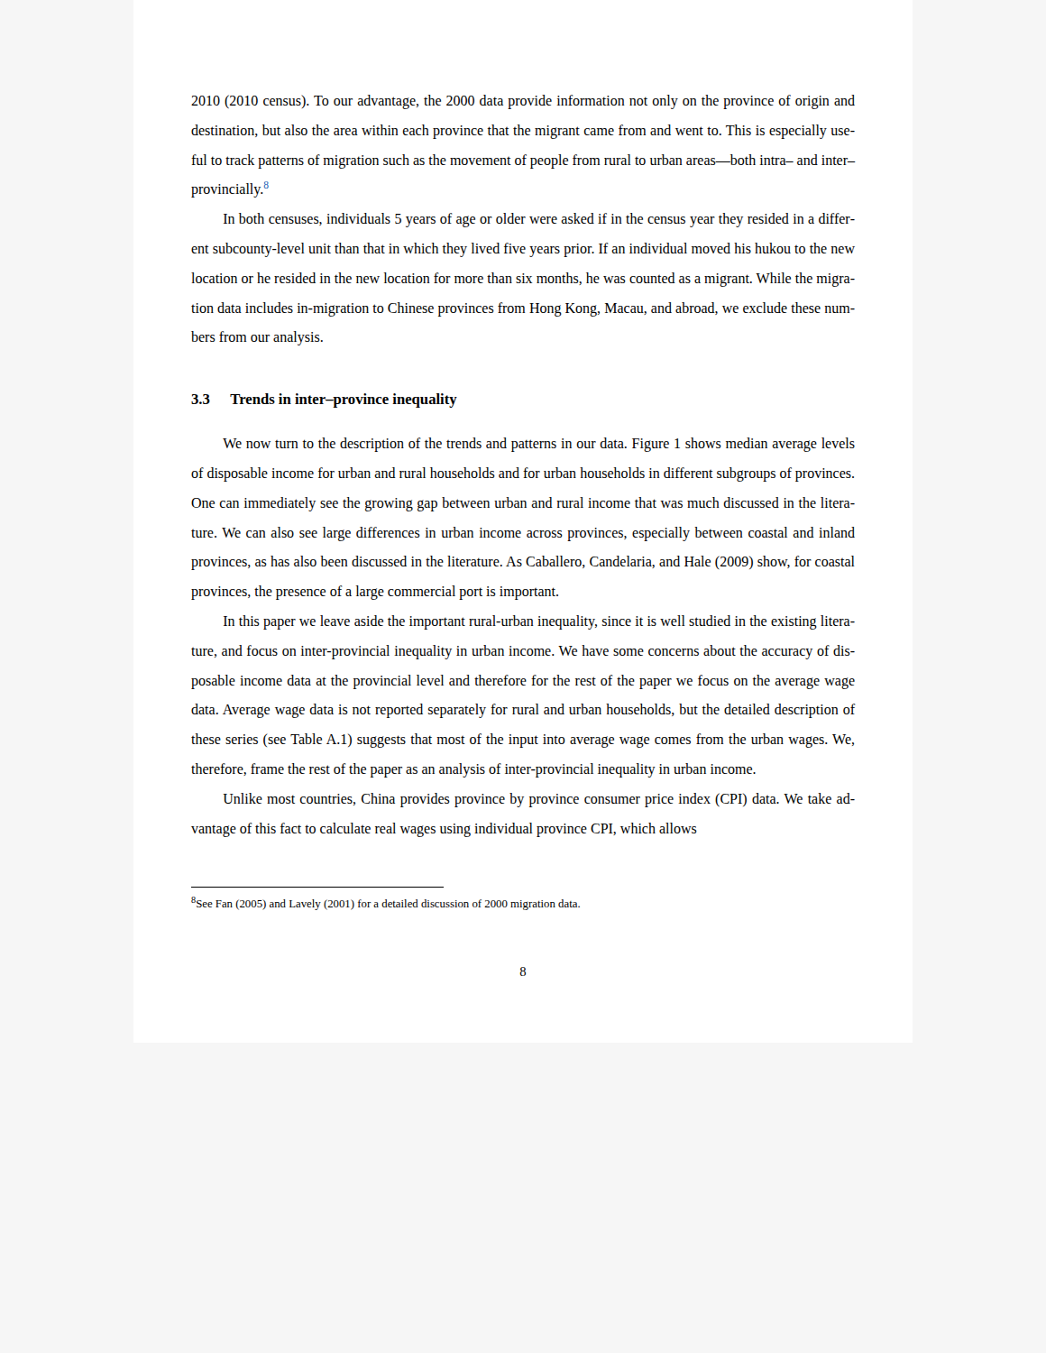2010 (2010 census). To our advantage, the 2000 data provide information not only on the province of origin and destination, but also the area within each province that the migrant came from and went to. This is especially useful to track patterns of migration such as the movement of people from rural to urban areas—both intra– and inter–provincially.8
In both censuses, individuals 5 years of age or older were asked if in the census year they resided in a different subcounty-level unit than that in which they lived five years prior. If an individual moved his hukou to the new location or he resided in the new location for more than six months, he was counted as a migrant. While the migration data includes in-migration to Chinese provinces from Hong Kong, Macau, and abroad, we exclude these numbers from our analysis.
3.3 Trends in inter–province inequality
We now turn to the description of the trends and patterns in our data. Figure 1 shows median average levels of disposable income for urban and rural households and for urban households in different subgroups of provinces. One can immediately see the growing gap between urban and rural income that was much discussed in the literature. We can also see large differences in urban income across provinces, especially between coastal and inland provinces, as has also been discussed in the literature. As Caballero, Candelaria, and Hale (2009) show, for coastal provinces, the presence of a large commercial port is important.
In this paper we leave aside the important rural-urban inequality, since it is well studied in the existing literature, and focus on inter-provincial inequality in urban income. We have some concerns about the accuracy of disposable income data at the provincial level and therefore for the rest of the paper we focus on the average wage data. Average wage data is not reported separately for rural and urban households, but the detailed description of these series (see Table A.1) suggests that most of the input into average wage comes from the urban wages. We, therefore, frame the rest of the paper as an analysis of inter-provincial inequality in urban income.
Unlike most countries, China provides province by province consumer price index (CPI) data. We take advantage of this fact to calculate real wages using individual province CPI, which allows
8See Fan (2005) and Lavely (2001) for a detailed discussion of 2000 migration data.
8